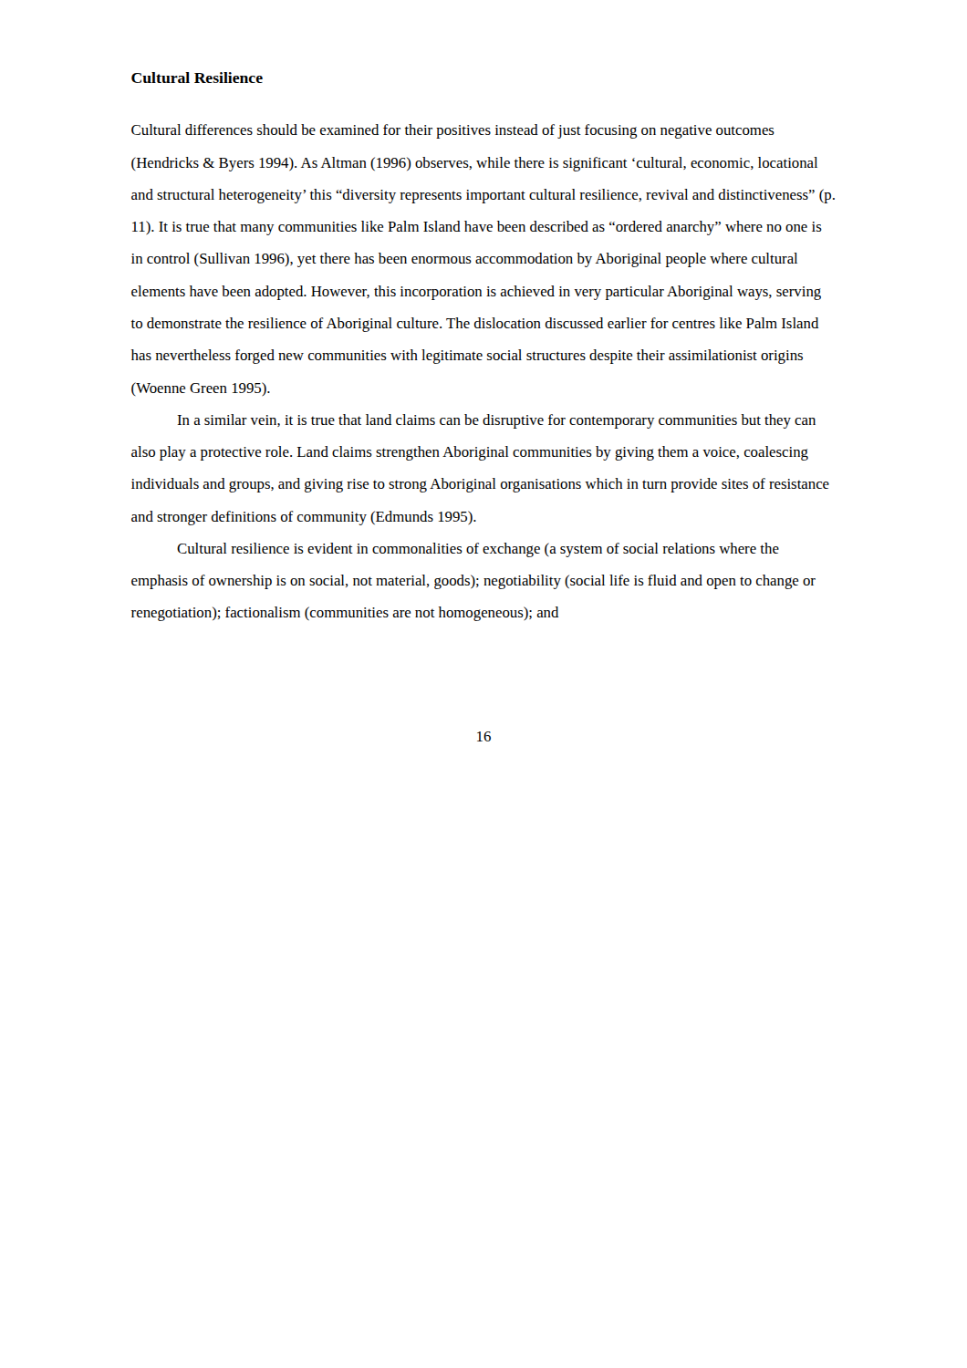Cultural Resilience
Cultural differences should be examined for their positives instead of just focusing on negative outcomes (Hendricks & Byers 1994). As Altman (1996) observes, while there is significant ‘cultural, economic, locational and structural heterogeneity’ this “diversity represents important cultural resilience, revival and distinctiveness” (p. 11). It is true that many communities like Palm Island have been described as “ordered anarchy” where no one is in control (Sullivan 1996), yet there has been enormous accommodation by Aboriginal people where cultural elements have been adopted. However, this incorporation is achieved in very particular Aboriginal ways, serving to demonstrate the resilience of Aboriginal culture. The dislocation discussed earlier for centres like Palm Island has nevertheless forged new communities with legitimate social structures despite their assimilationist origins (Woenne Green 1995).
In a similar vein, it is true that land claims can be disruptive for contemporary communities but they can also play a protective role. Land claims strengthen Aboriginal communities by giving them a voice, coalescing individuals and groups, and giving rise to strong Aboriginal organisations which in turn provide sites of resistance and stronger definitions of community (Edmunds 1995).
Cultural resilience is evident in commonalities of exchange (a system of social relations where the emphasis of ownership is on social, not material, goods); negotiability (social life is fluid and open to change or renegotiation); factionalism (communities are not homogeneous); and
16